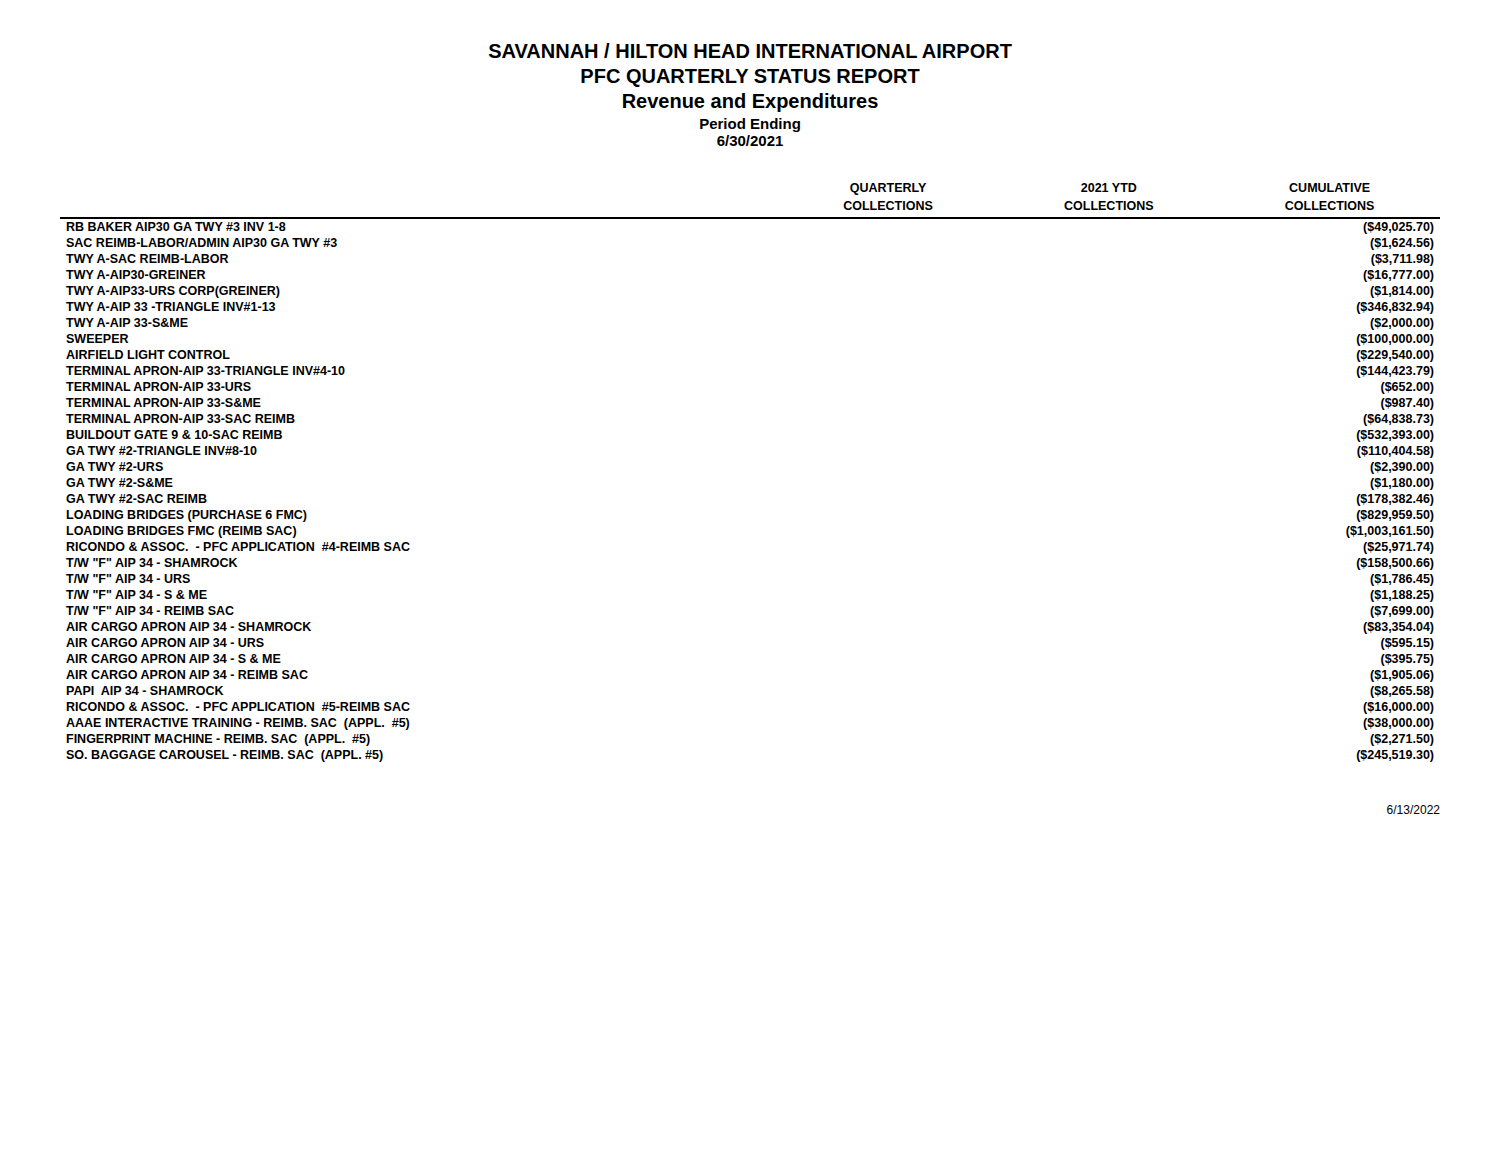SAVANNAH / HILTON HEAD INTERNATIONAL AIRPORT
PFC QUARTERLY STATUS REPORT
Revenue and Expenditures
Period Ending
6/30/2021
| | QUARTERLY | 2021 YTD | CUMULATIVE |
| --- | --- | --- | --- |
| | COLLECTIONS | COLLECTIONS | COLLECTIONS |
| RB BAKER AIP30 GA TWY #3 INV 1-8 | | | ($49,025.70) |
| SAC REIMB-LABOR/ADMIN AIP30 GA TWY #3 | | | ($1,624.56) |
| TWY A-SAC REIMB-LABOR | | | ($3,711.98) |
| TWY A-AIP30-GREINER | | | ($16,777.00) |
| TWY A-AIP33-URS CORP(GREINER) | | | ($1,814.00) |
| TWY A-AIP 33 -TRIANGLE INV#1-13 | | | ($346,832.94) |
| TWY A-AIP 33-S&ME | | | ($2,000.00) |
| SWEEPER | | | ($100,000.00) |
| AIRFIELD LIGHT CONTROL | | | ($229,540.00) |
| TERMINAL APRON-AIP 33-TRIANGLE INV#4-10 | | | ($144,423.79) |
| TERMINAL APRON-AIP 33-URS | | | ($652.00) |
| TERMINAL APRON-AIP 33-S&ME | | | ($987.40) |
| TERMINAL APRON-AIP 33-SAC REIMB | | | ($64,838.73) |
| BUILDOUT GATE 9 & 10-SAC REIMB | | | ($532,393.00) |
| GA TWY #2-TRIANGLE INV#8-10 | | | ($110,404.58) |
| GA TWY #2-URS | | | ($2,390.00) |
| GA TWY #2-S&ME | | | ($1,180.00) |
| GA TWY #2-SAC REIMB | | | ($178,382.46) |
| LOADING BRIDGES (PURCHASE 6 FMC) | | | ($829,959.50) |
| LOADING BRIDGES FMC (REIMB SAC) | | | ($1,003,161.50) |
| RICONDO & ASSOC. - PFC APPLICATION #4-REIMB SAC | | | ($25,971.74) |
| T/W "F" AIP 34 - SHAMROCK | | | ($158,500.66) |
| T/W "F" AIP 34 - URS | | | ($1,786.45) |
| T/W "F" AIP 34 - S & ME | | | ($1,188.25) |
| T/W "F" AIP 34 - REIMB SAC | | | ($7,699.00) |
| AIR CARGO APRON AIP 34 - SHAMROCK | | | ($83,354.04) |
| AIR CARGO APRON AIP 34 - URS | | | ($595.15) |
| AIR CARGO APRON AIP 34 - S & ME | | | ($395.75) |
| AIR CARGO APRON AIP 34 - REIMB SAC | | | ($1,905.06) |
| PAPI AIP 34 - SHAMROCK | | | ($8,265.58) |
| RICONDO & ASSOC. - PFC APPLICATION #5-REIMB SAC | | | ($16,000.00) |
| AAAE INTERACTIVE TRAINING - REIMB. SAC (APPL. #5) | | | ($38,000.00) |
| FINGERPRINT MACHINE - REIMB. SAC (APPL. #5) | | | ($2,271.50) |
| SO. BAGGAGE CAROUSEL - REIMB. SAC (APPL. #5) | | | ($245,519.30) |
6/13/2022